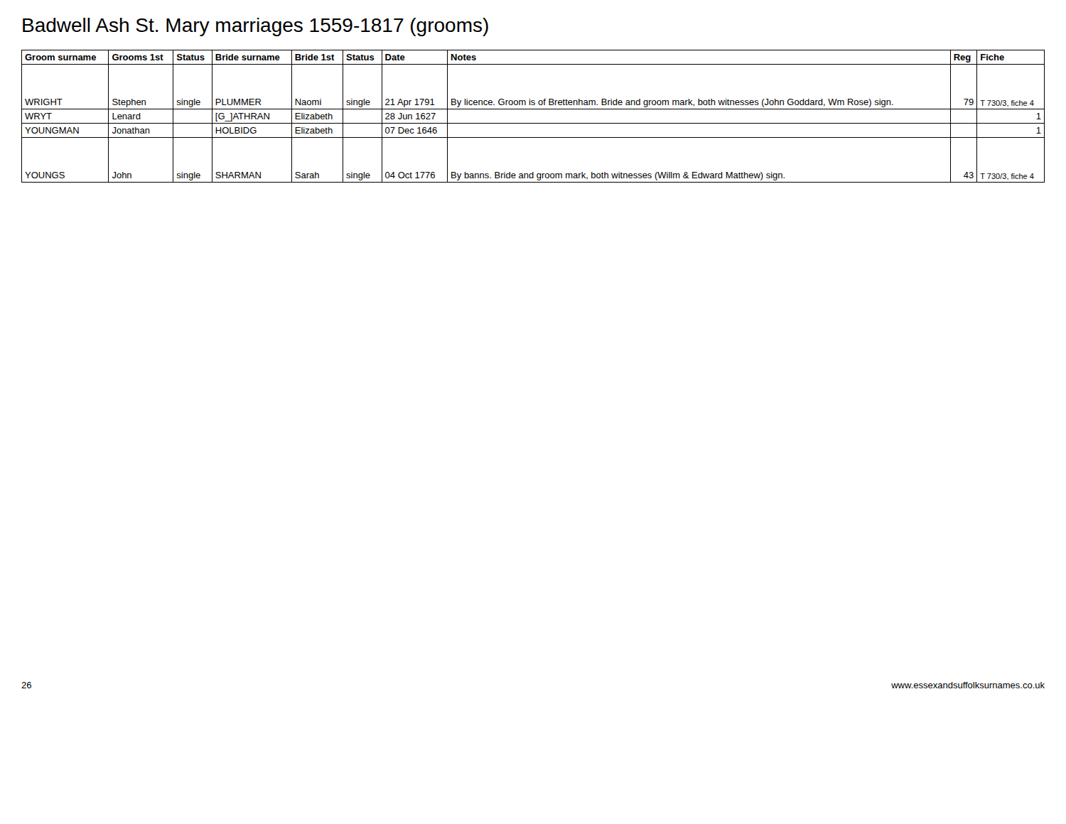Badwell Ash St. Mary marriages 1559-1817 (grooms)
| Groom surname | Grooms 1st | Status | Bride surname | Bride 1st | Status | Date | Notes | Reg | Fiche |
| --- | --- | --- | --- | --- | --- | --- | --- | --- | --- |
| WRIGHT | Stephen | single | PLUMMER | Naomi | single | 21 Apr 1791 | By licence. Groom is of Brettenham. Bride and groom mark, both witnesses (John Goddard, Wm Rose) sign. | 79 | T 730/3, fiche 4 |
| WRYT | Lenard | | [G_]ATHRAN | Elizabeth | | 28 Jun 1627 | | | 1 |
| YOUNGMAN | Jonathan | | HOLBIDG | Elizabeth | | 07 Dec 1646 | | | 1 |
| YOUNGS | John | single | SHARMAN | Sarah | single | 04 Oct 1776 | By banns. Bride and groom mark, both witnesses (Willm & Edward Matthew) sign. | 43 | T 730/3, fiche 4 |
26 www.essexandsuffolksurnames.co.uk